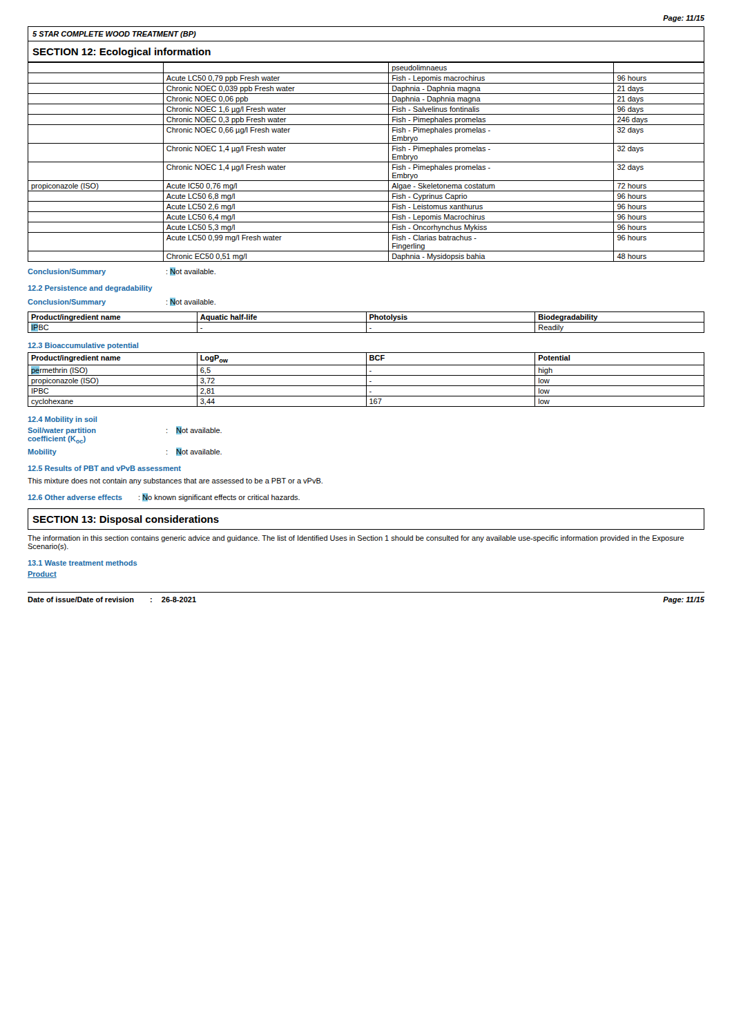Page: 11/15
5 STAR COMPLETE WOOD TREATMENT (BP)
SECTION 12: Ecological information
| | | pseudolimnaeus | |
| | Acute LC50 0,79 ppb Fresh water | Fish - Lepomis macrochirus | 96 hours |
| | Chronic NOEC 0,039 ppb Fresh water | Daphnia - Daphnia magna | 21 days |
| | Chronic NOEC 0,06 ppb | Daphnia - Daphnia magna | 21 days |
| | Chronic NOEC 1,6 µg/l Fresh water | Fish - Salvelinus fontinalis | 96 days |
| | Chronic NOEC 0,3 ppb Fresh water | Fish - Pimephales promelas | 246 days |
| | Chronic NOEC 0,66 µg/l Fresh water | Fish - Pimephales promelas - Embryo | 32 days |
| | Chronic NOEC 1,4 µg/l Fresh water | Fish - Pimephales promelas - Embryo | 32 days |
| | Chronic NOEC 1,4 µg/l Fresh water | Fish - Pimephales promelas - Embryo | 32 days |
| propiconazole (ISO) | Acute IC50 0,76 mg/l | Algae - Skeletonema costatum | 72 hours |
| | Acute LC50 6,8 mg/l | Fish - Cyprinus Caprio | 96 hours |
| | Acute LC50 2,6 mg/l | Fish - Leistomus xanthurus | 96 hours |
| | Acute LC50 6,4 mg/l | Fish - Lepomis Macrochirus | 96 hours |
| | Acute LC50 5,3 mg/l | Fish - Oncorhynchus Mykiss | 96 hours |
| | Acute LC50 0,99 mg/l Fresh water | Fish - Clarias batrachus - Fingerling | 96 hours |
| | Chronic EC50 0,51 mg/l | Daphnia - Mysidopsis bahia | 48 hours |
Conclusion/Summary: Not available.
12.2 Persistence and degradability
Conclusion/Summary: Not available.
| Product/ingredient name | Aquatic half-life | Photolysis | Biodegradability |
| --- | --- | --- | --- |
| IP BC | - | - | Readily |
12.3 Bioaccumulative potential
| Product/ingredient name | LogP ow | BCF | Potential |
| --- | --- | --- | --- |
| pe rmethrin (ISO) | 6,5 | - | high |
| propiconazole (ISO) | 3,72 | - | low |
| IPBC | 2,81 | - | low |
| cyclohexane | 3,44 | 167 | low |
12.4 Mobility in soil
Soil/water partition
coefficient (Koc)
:
Not available.
Mobility
:
Not available.
12.5 Results of PBT and vPvB assessment
This mixture does not contain any substances that are assessed to be a PBT or a vPvB.
12.6 Other adverse effects : No known significant effects or critical hazards.
SECTION 13: Disposal considerations
The information in this section contains generic advice and guidance. The list of Identified Uses in Section 1 should be consulted for any available use-specific information provided in the Exposure Scenario(s).
13.1 Waste treatment methods
Product
Date of issue/Date of revision : 26-8-2021
Page: 11/15